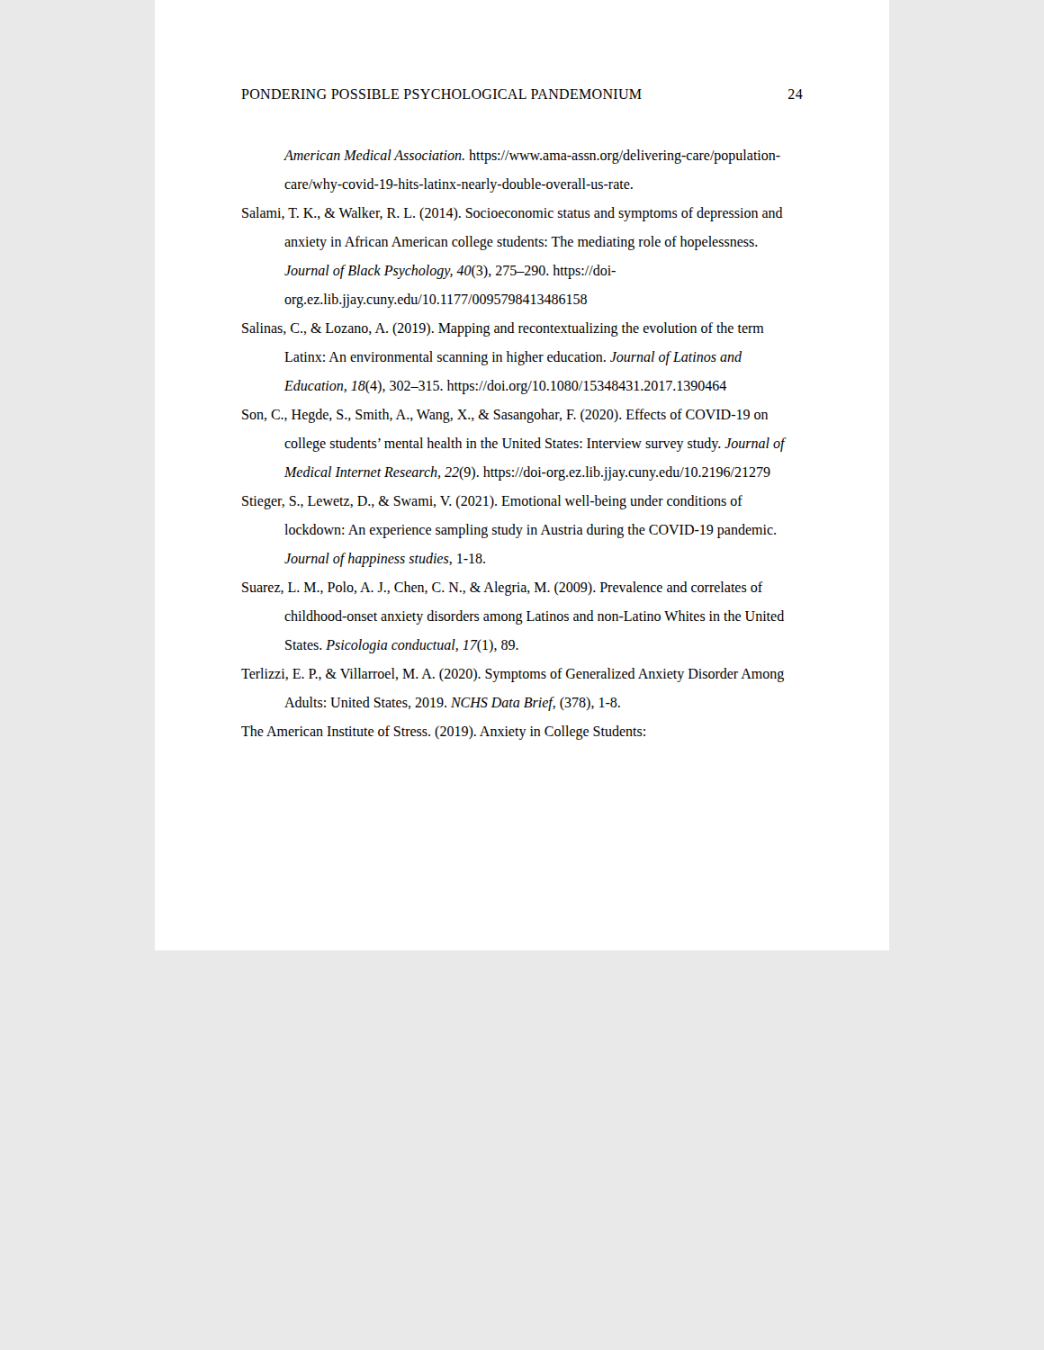Pondering Possible Psychological Pandemonium 24
American Medical Association. https://www.ama-assn.org/delivering-care/population-care/why-covid-19-hits-latinx-nearly-double-overall-us-rate.
Salami, T. K., & Walker, R. L. (2014). Socioeconomic status and symptoms of depression and anxiety in African American college students: The mediating role of hopelessness. Journal of Black Psychology, 40(3), 275–290. https://doi-org.ez.lib.jjay.cuny.edu/10.1177/0095798413486158
Salinas, C., & Lozano, A. (2019). Mapping and recontextualizing the evolution of the term Latinx: An environmental scanning in higher education. Journal of Latinos and Education, 18(4), 302–315. https://doi.org/10.1080/15348431.2017.1390464
Son, C., Hegde, S., Smith, A., Wang, X., & Sasangohar, F. (2020). Effects of COVID-19 on college students’ mental health in the United States: Interview survey study. Journal of Medical Internet Research, 22(9). https://doi-org.ez.lib.jjay.cuny.edu/10.2196/21279
Stieger, S., Lewetz, D., & Swami, V. (2021). Emotional well-being under conditions of lockdown: An experience sampling study in Austria during the COVID-19 pandemic. Journal of happiness studies, 1-18.
Suarez, L. M., Polo, A. J., Chen, C. N., & Alegria, M. (2009). Prevalence and correlates of childhood-onset anxiety disorders among Latinos and non-Latino Whites in the United States. Psicologia conductual, 17(1), 89.
Terlizzi, E. P., & Villarroel, M. A. (2020). Symptoms of Generalized Anxiety Disorder Among Adults: United States, 2019. NCHS Data Brief, (378), 1-8.
The American Institute of Stress. (2019). Anxiety in College Students: